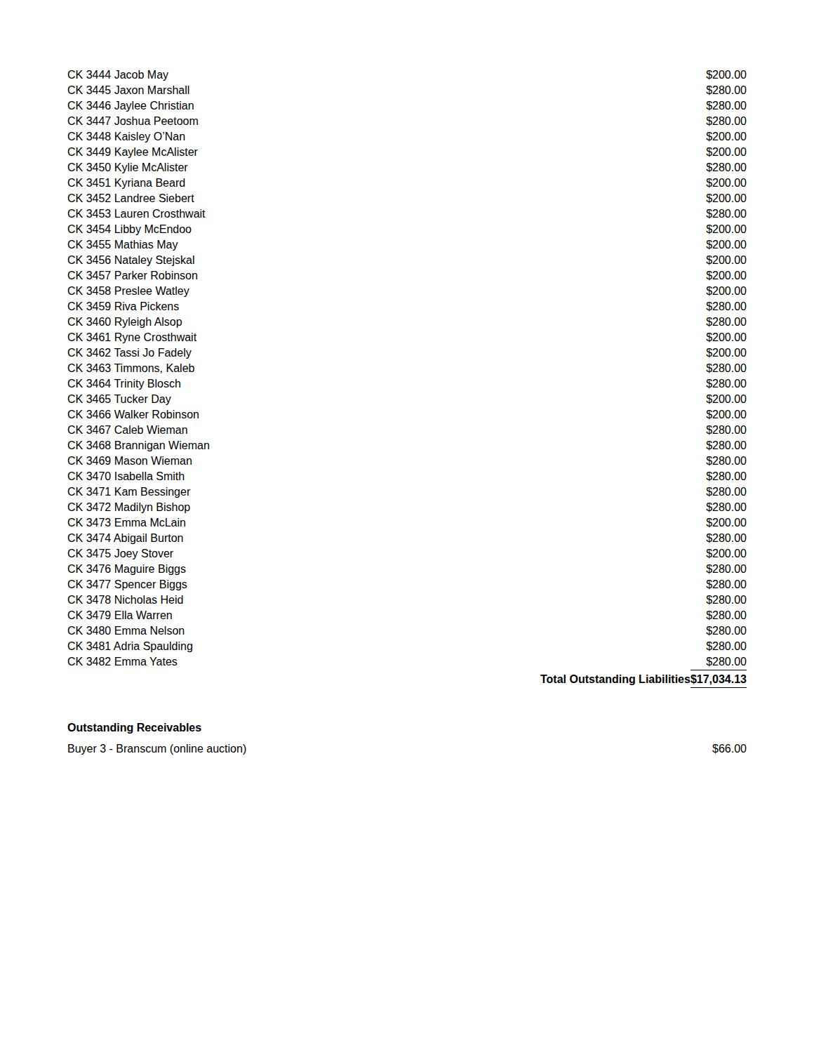| CK 3444 Jacob May | $200.00 |
| CK 3445 Jaxon Marshall | $280.00 |
| CK 3446 Jaylee Christian | $280.00 |
| CK 3447 Joshua Peetoom | $280.00 |
| CK 3448 Kaisley O’Nan | $200.00 |
| CK 3449 Kaylee McAlister | $200.00 |
| CK 3450 Kylie McAlister | $280.00 |
| CK 3451 Kyriana Beard | $200.00 |
| CK 3452 Landree Siebert | $200.00 |
| CK 3453 Lauren Crosthwait | $280.00 |
| CK 3454 Libby McEndoo | $200.00 |
| CK 3455 Mathias May | $200.00 |
| CK 3456 Nataley Stejskal | $200.00 |
| CK 3457 Parker Robinson | $200.00 |
| CK 3458 Preslee Watley | $200.00 |
| CK 3459 Riva Pickens | $280.00 |
| CK 3460 Ryleigh Alsop | $280.00 |
| CK 3461 Ryne Crosthwait | $200.00 |
| CK 3462 Tassi Jo Fadely | $200.00 |
| CK 3463 Timmons, Kaleb | $280.00 |
| CK 3464 Trinity Blosch | $280.00 |
| CK 3465 Tucker Day | $200.00 |
| CK 3466 Walker Robinson | $200.00 |
| CK 3467 Caleb Wieman | $280.00 |
| CK 3468 Brannigan Wieman | $280.00 |
| CK 3469 Mason Wieman | $280.00 |
| CK 3470 Isabella Smith | $280.00 |
| CK 3471 Kam Bessinger | $280.00 |
| CK 3472 Madilyn Bishop | $280.00 |
| CK 3473 Emma McLain | $200.00 |
| CK 3474 Abigail Burton | $280.00 |
| CK 3475 Joey Stover | $200.00 |
| CK 3476 Maguire Biggs | $280.00 |
| CK 3477 Spencer Biggs | $280.00 |
| CK 3478 Nicholas Heid | $280.00 |
| CK 3479 Ella Warren | $280.00 |
| CK 3480 Emma Nelson | $280.00 |
| CK 3481 Adria Spaulding | $280.00 |
| CK 3482 Emma Yates | $280.00 |
| Total Outstanding Liabilities | $17,034.13 |
Outstanding Receivables
| Buyer 3 - Branscum (online auction) | $66.00 |